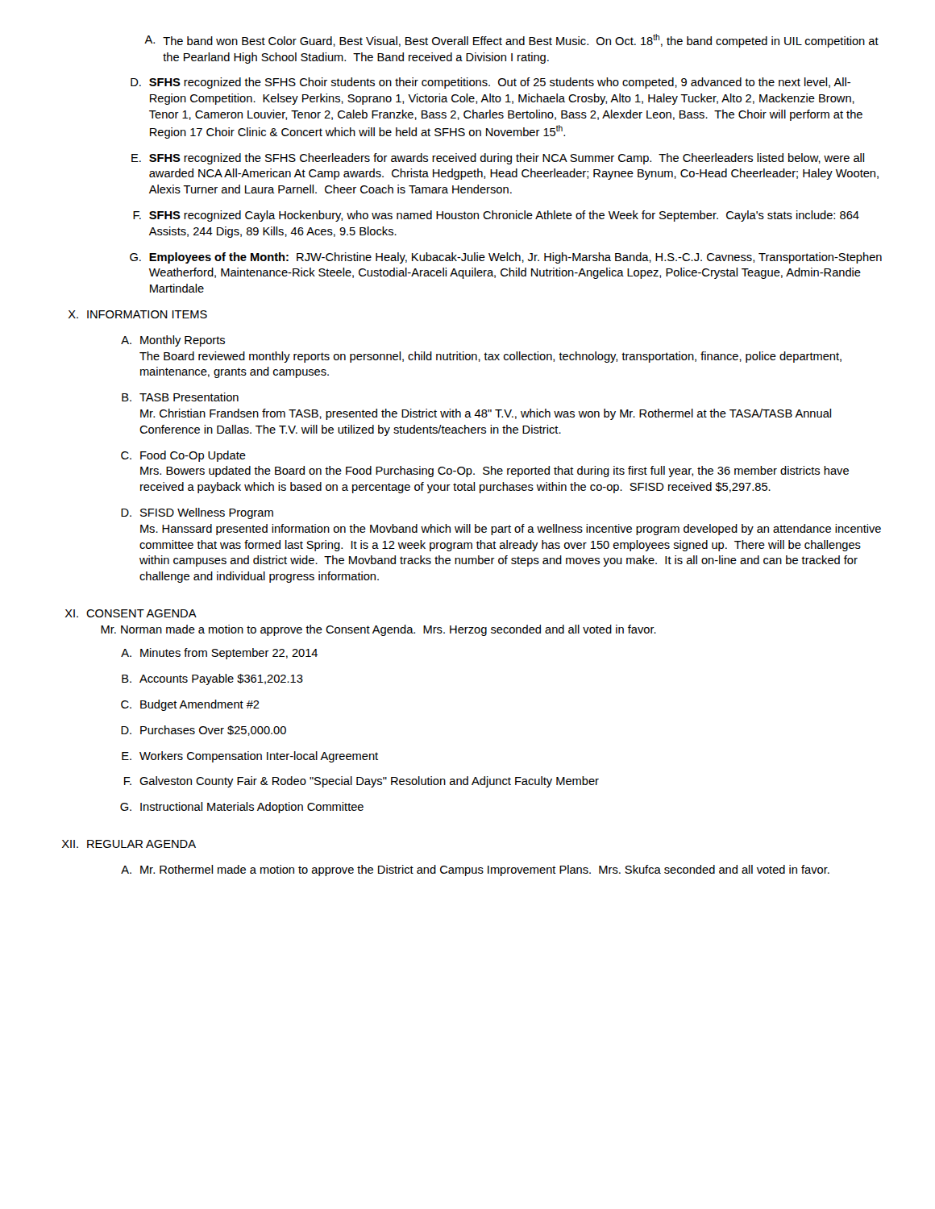A. The band won Best Color Guard, Best Visual, Best Overall Effect and Best Music. On Oct. 18th, the band competed in UIL competition at the Pearland High School Stadium. The Band received a Division I rating.
D. SFHS recognized the SFHS Choir students on their competitions. Out of 25 students who competed, 9 advanced to the next level, All-Region Competition. Kelsey Perkins, Soprano 1, Victoria Cole, Alto 1, Michaela Crosby, Alto 1, Haley Tucker, Alto 2, Mackenzie Brown, Tenor 1, Cameron Louvier, Tenor 2, Caleb Franzke, Bass 2, Charles Bertolino, Bass 2, Alexder Leon, Bass. The Choir will perform at the Region 17 Choir Clinic & Concert which will be held at SFHS on November 15th.
E. SFHS recognized the SFHS Cheerleaders for awards received during their NCA Summer Camp. The Cheerleaders listed below, were all awarded NCA All-American At Camp awards. Christa Hedgpeth, Head Cheerleader; Raynee Bynum, Co-Head Cheerleader; Haley Wooten, Alexis Turner and Laura Parnell. Cheer Coach is Tamara Henderson.
F. SFHS recognized Cayla Hockenbury, who was named Houston Chronicle Athlete of the Week for September. Cayla's stats include: 864 Assists, 244 Digs, 89 Kills, 46 Aces, 9.5 Blocks.
G. Employees of the Month: RJW-Christine Healy, Kubacak-Julie Welch, Jr. High-Marsha Banda, H.S.-C.J. Cavness, Transportation-Stephen Weatherford, Maintenance-Rick Steele, Custodial-Araceli Aquilera, Child Nutrition-Angelica Lopez, Police-Crystal Teague, Admin-Randie Martindale
X.
INFORMATION ITEMS
A. Monthly Reports The Board reviewed monthly reports on personnel, child nutrition, tax collection, technology, transportation, finance, police department, maintenance, grants and campuses.
B. TASB Presentation Mr. Christian Frandsen from TASB, presented the District with a 48" T.V., which was won by Mr. Rothermel at the TASA/TASB Annual Conference in Dallas. The T.V. will be utilized by students/teachers in the District.
C. Food Co-Op Update Mrs. Bowers updated the Board on the Food Purchasing Co-Op. She reported that during its first full year, the 36 member districts have received a payback which is based on a percentage of your total purchases within the co-op. SFISD received $5,297.85.
D. SFISD Wellness Program Ms. Hanssard presented information on the Movband which will be part of a wellness incentive program developed by an attendance incentive committee that was formed last Spring. It is a 12 week program that already has over 150 employees signed up. There will be challenges within campuses and district wide. The Movband tracks the number of steps and moves you make. It is all on-line and can be tracked for challenge and individual progress information.
XI.
CONSENT AGENDA
Mr. Norman made a motion to approve the Consent Agenda. Mrs. Herzog seconded and all voted in favor.
A. Minutes from September 22, 2014
B. Accounts Payable $361,202.13
C. Budget Amendment #2
D. Purchases Over $25,000.00
E. Workers Compensation Inter-local Agreement
F. Galveston County Fair & Rodeo "Special Days" Resolution and Adjunct Faculty Member
G. Instructional Materials Adoption Committee
XII.
REGULAR AGENDA
A. Mr. Rothermel made a motion to approve the District and Campus Improvement Plans. Mrs. Skufca seconded and all voted in favor.